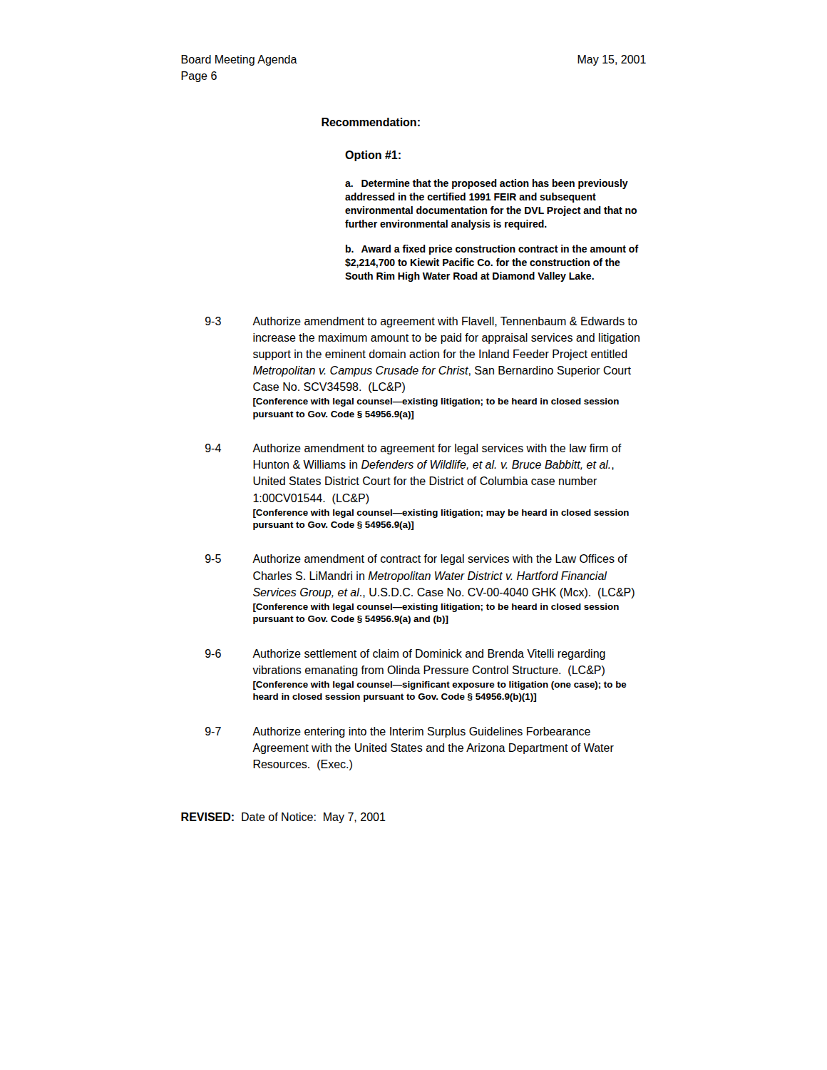Board Meeting Agenda
Page 6
May 15, 2001
Recommendation:
Option #1:
a. Determine that the proposed action has been previously addressed in the certified 1991 FEIR and subsequent environmental documentation for the DVL Project and that no further environmental analysis is required.
b. Award a fixed price construction contract in the amount of $2,214,700 to Kiewit Pacific Co. for the construction of the South Rim High Water Road at Diamond Valley Lake.
9-3
Authorize amendment to agreement with Flavell, Tennenbaum & Edwards to increase the maximum amount to be paid for appraisal services and litigation support in the eminent domain action for the Inland Feeder Project entitled Metropolitan v. Campus Crusade for Christ, San Bernardino Superior Court Case No. SCV34598. (LC&P)
[Conference with legal counsel—existing litigation; to be heard in closed session pursuant to Gov. Code § 54956.9(a)]
9-4
Authorize amendment to agreement for legal services with the law firm of Hunton & Williams in Defenders of Wildlife, et al. v. Bruce Babbitt, et al., United States District Court for the District of Columbia case number 1:00CV01544. (LC&P)
[Conference with legal counsel—existing litigation; may be heard in closed session pursuant to Gov. Code § 54956.9(a)]
9-5
Authorize amendment of contract for legal services with the Law Offices of Charles S. LiMandri in Metropolitan Water District v. Hartford Financial Services Group, et al., U.S.D.C. Case No. CV-00-4040 GHK (Mcx). (LC&P)
[Conference with legal counsel—existing litigation; to be heard in closed session pursuant to Gov. Code § 54956.9(a) and (b)]
9-6
Authorize settlement of claim of Dominick and Brenda Vitelli regarding vibrations emanating from Olinda Pressure Control Structure. (LC&P)
[Conference with legal counsel—significant exposure to litigation (one case); to be heard in closed session pursuant to Gov. Code § 54956.9(b)(1)]
9-7
Authorize entering into the Interim Surplus Guidelines Forbearance Agreement with the United States and the Arizona Department of Water Resources. (Exec.)
REVISED: Date of Notice: May 7, 2001